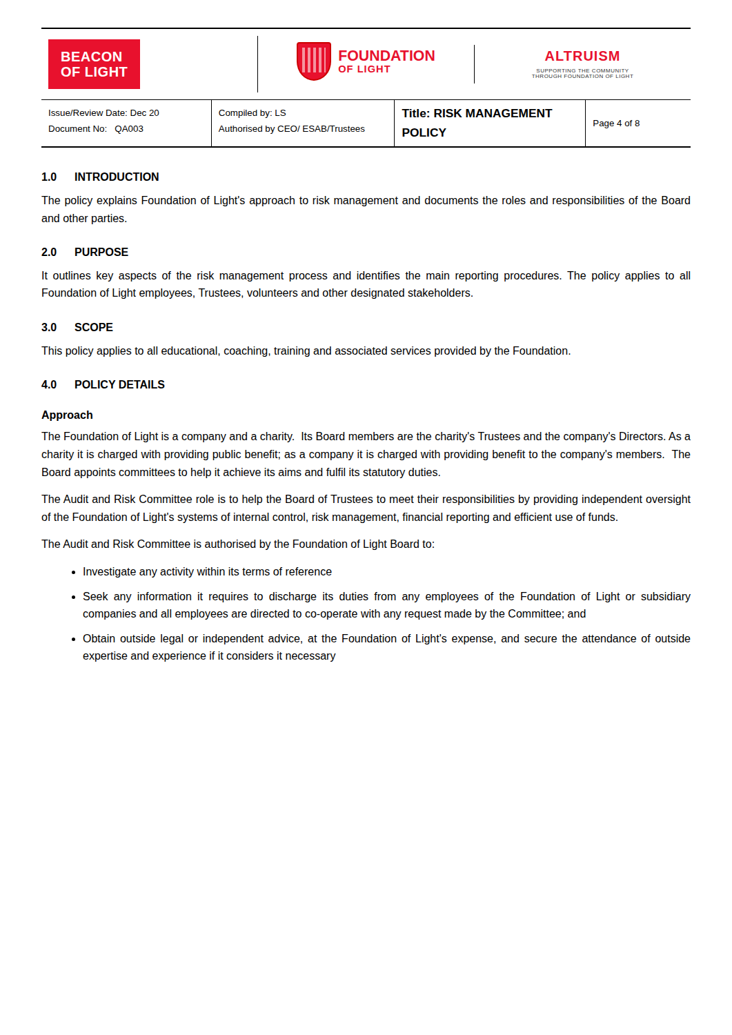BEACON
OF LIGHT
FOUNDATIONOF LIGHT
ALTRUISM SUPPORTING THE COMMUNITY
THROUGH FOUNDATION OF LIGHT
Issue/Review Date: Dec 20
Document No: QA003
Compiled by: LS
Authorised by CEO/ ESAB/Trustees
Title: RISK MANAGEMENT POLICY
Page 4 of 8
1.0 INTRODUCTION
The policy explains Foundation of Light's approach to risk management and documents the roles and responsibilities of the Board and other parties.
2.0 PURPOSE
It outlines key aspects of the risk management process and identifies the main reporting procedures. The policy applies to all Foundation of Light employees, Trustees, volunteers and other designated stakeholders.
3.0 SCOPE
This policy applies to all educational, coaching, training and associated services provided by the Foundation.
4.0 POLICY DETAILS
Approach
The Foundation of Light is a company and a charity. Its Board members are the charity's Trustees and the company's Directors. As a charity it is charged with providing public benefit; as a company it is charged with providing benefit to the company's members. The Board appoints committees to help it achieve its aims and fulfil its statutory duties.
The Audit and Risk Committee role is to help the Board of Trustees to meet their responsibilities by providing independent oversight of the Foundation of Light's systems of internal control, risk management, financial reporting and efficient use of funds.
The Audit and Risk Committee is authorised by the Foundation of Light Board to:
Investigate any activity within its terms of reference
Seek any information it requires to discharge its duties from any employees of the Foundation of Light or subsidiary companies and all employees are directed to co-operate with any request made by the Committee; and
Obtain outside legal or independent advice, at the Foundation of Light's expense, and secure the attendance of outside expertise and experience if it considers it necessary